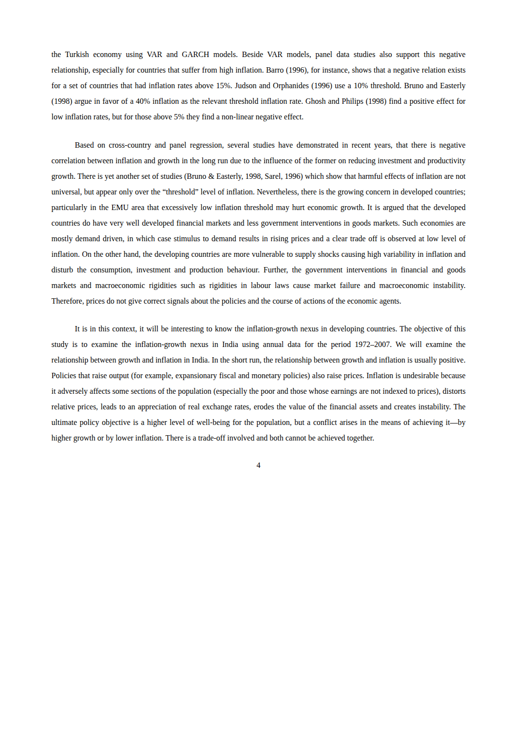the Turkish economy using VAR and GARCH models. Beside VAR models, panel data studies also support this negative relationship, especially for countries that suffer from high inflation. Barro (1996), for instance, shows that a negative relation exists for a set of countries that had inflation rates above 15%. Judson and Orphanides (1996) use a 10% threshold. Bruno and Easterly (1998) argue in favor of a 40% inflation as the relevant threshold inflation rate. Ghosh and Philips (1998) find a positive effect for low inflation rates, but for those above 5% they find a non-linear negative effect.
Based on cross-country and panel regression, several studies have demonstrated in recent years, that there is negative correlation between inflation and growth in the long run due to the influence of the former on reducing investment and productivity growth. There is yet another set of studies (Bruno & Easterly, 1998, Sarel, 1996) which show that harmful effects of inflation are not universal, but appear only over the “threshold” level of inflation. Nevertheless, there is the growing concern in developed countries; particularly in the EMU area that excessively low inflation threshold may hurt economic growth. It is argued that the developed countries do have very well developed financial markets and less government interventions in goods markets. Such economies are mostly demand driven, in which case stimulus to demand results in rising prices and a clear trade off is observed at low level of inflation. On the other hand, the developing countries are more vulnerable to supply shocks causing high variability in inflation and disturb the consumption, investment and production behaviour. Further, the government interventions in financial and goods markets and macroeconomic rigidities such as rigidities in labour laws cause market failure and macroeconomic instability. Therefore, prices do not give correct signals about the policies and the course of actions of the economic agents.
It is in this context, it will be interesting to know the inflation-growth nexus in developing countries. The objective of this study is to examine the inflation-growth nexus in India using annual data for the period 1972–2007. We will examine the relationship between growth and inflation in India. In the short run, the relationship between growth and inflation is usually positive. Policies that raise output (for example, expansionary fiscal and monetary policies) also raise prices. Inflation is undesirable because it adversely affects some sections of the population (especially the poor and those whose earnings are not indexed to prices), distorts relative prices, leads to an appreciation of real exchange rates, erodes the value of the financial assets and creates instability. The ultimate policy objective is a higher level of well-being for the population, but a conflict arises in the means of achieving it—by higher growth or by lower inflation. There is a trade-off involved and both cannot be achieved together.
4